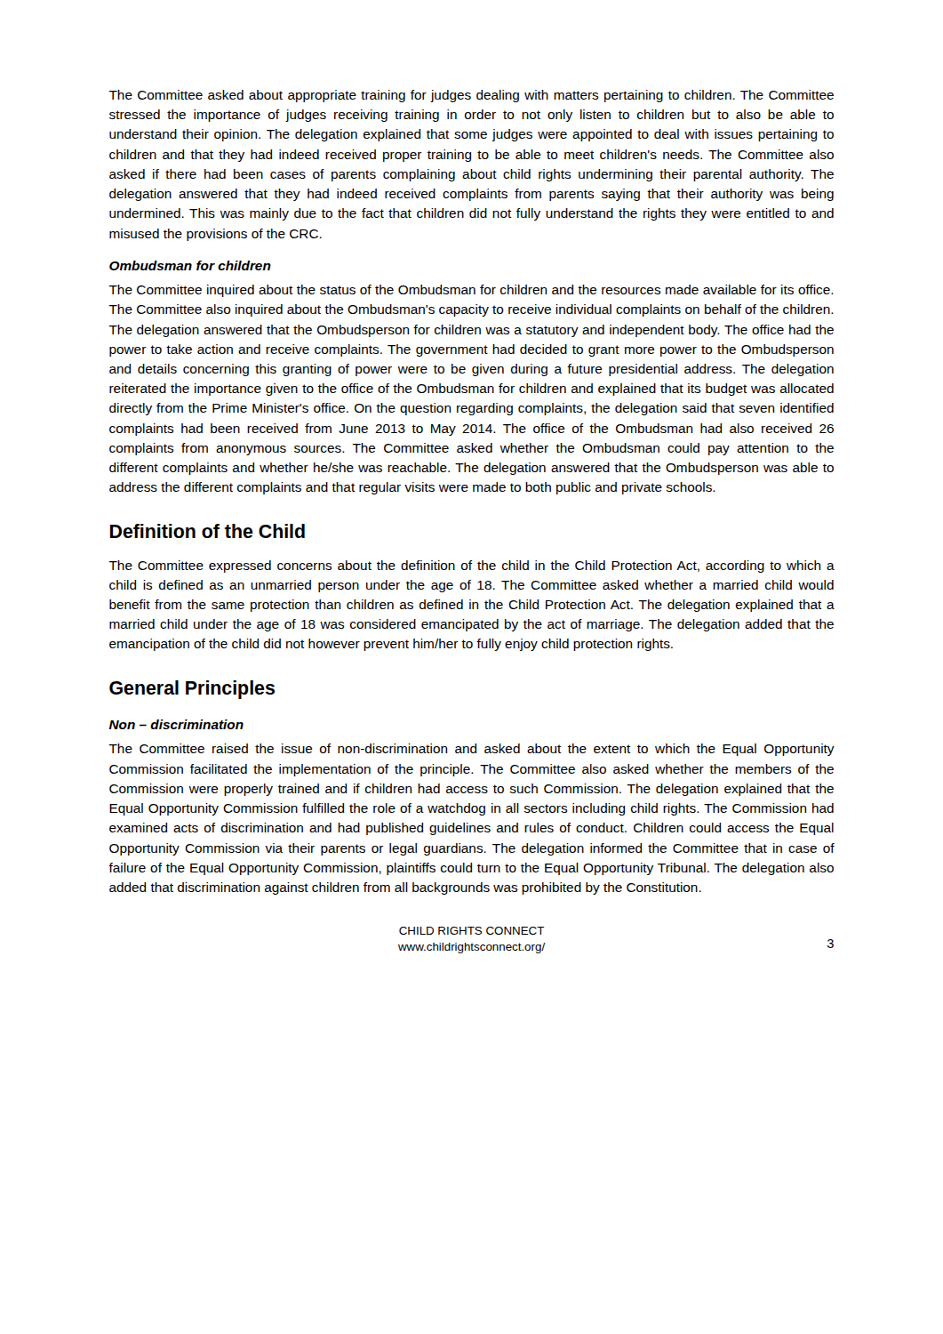The Committee asked about appropriate training for judges dealing with matters pertaining to children. The Committee stressed the importance of judges receiving training in order to not only listen to children but to also be able to understand their opinion. The delegation explained that some judges were appointed to deal with issues pertaining to children and that they had indeed received proper training to be able to meet children's needs. The Committee also asked if there had been cases of parents complaining about child rights undermining their parental authority. The delegation answered that they had indeed received complaints from parents saying that their authority was being undermined. This was mainly due to the fact that children did not fully understand the rights they were entitled to and misused the provisions of the CRC.
Ombudsman for children
The Committee inquired about the status of the Ombudsman for children and the resources made available for its office. The Committee also inquired about the Ombudsman's capacity to receive individual complaints on behalf of the children. The delegation answered that the Ombudsperson for children was a statutory and independent body. The office had the power to take action and receive complaints. The government had decided to grant more power to the Ombudsperson and details concerning this granting of power were to be given during a future presidential address. The delegation reiterated the importance given to the office of the Ombudsman for children and explained that its budget was allocated directly from the Prime Minister's office. On the question regarding complaints, the delegation said that seven identified complaints had been received from June 2013 to May 2014. The office of the Ombudsman had also received 26 complaints from anonymous sources. The Committee asked whether the Ombudsman could pay attention to the different complaints and whether he/she was reachable. The delegation answered that the Ombudsperson was able to address the different complaints and that regular visits were made to both public and private schools.
Definition of the Child
The Committee expressed concerns about the definition of the child in the Child Protection Act, according to which a child is defined as an unmarried person under the age of 18. The Committee asked whether a married child would benefit from the same protection than children as defined in the Child Protection Act. The delegation explained that a married child under the age of 18 was considered emancipated by the act of marriage. The delegation added that the emancipation of the child did not however prevent him/her to fully enjoy child protection rights.
General Principles
Non – discrimination
The Committee raised the issue of non-discrimination and asked about the extent to which the Equal Opportunity Commission facilitated the implementation of the principle. The Committee also asked whether the members of the Commission were properly trained and if children had access to such Commission. The delegation explained that the Equal Opportunity Commission fulfilled the role of a watchdog in all sectors including child rights. The Commission had examined acts of discrimination and had published guidelines and rules of conduct. Children could access the Equal Opportunity Commission via their parents or legal guardians. The delegation informed the Committee that in case of failure of the Equal Opportunity Commission, plaintiffs could turn to the Equal Opportunity Tribunal. The delegation also added that discrimination against children from all backgrounds was prohibited by the Constitution.
CHILD RIGHTS CONNECT
www.childrightsconnect.org/ 3